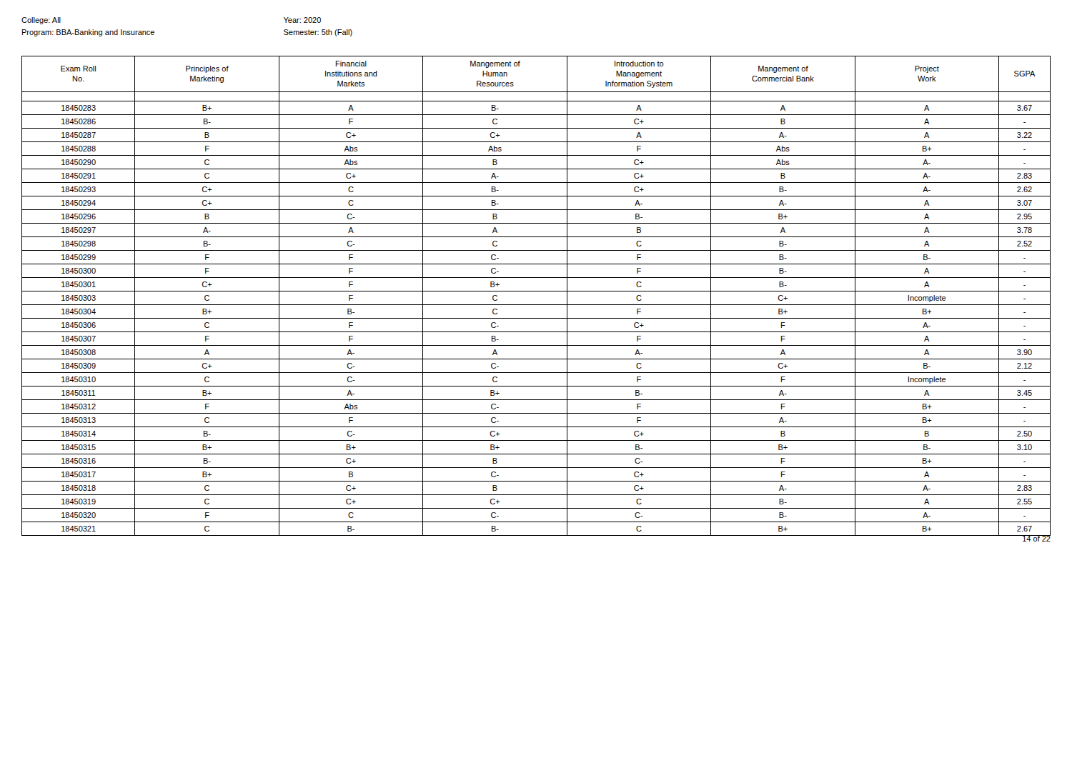College: All
Program: BBA-Banking and Insurance
Year: 2020
Semester: 5th (Fall)
| Exam Roll No. | Principles of Marketing | Financial Institutions and Markets | Mangement of Human Resources | Introduction to Management Information System | Mangement of Commercial Bank | Project Work | SGPA |
| --- | --- | --- | --- | --- | --- | --- | --- |
| 18450283 | B+ | A | B- | A | A | A | 3.67 |
| 18450286 | B- | F | C | C+ | B | A | - |
| 18450287 | B | C+ | C+ | A | A- | A | 3.22 |
| 18450288 | F | Abs | Abs | F | Abs | B+ | - |
| 18450290 | C | Abs | B | C+ | Abs | A- | - |
| 18450291 | C | C+ | A- | C+ | B | A- | 2.83 |
| 18450293 | C+ | C | B- | C+ | B- | A- | 2.62 |
| 18450294 | C+ | C | B- | A- | A- | A | 3.07 |
| 18450296 | B | C- | B | B- | B+ | A | 2.95 |
| 18450297 | A- | A | A | B | A | A | 3.78 |
| 18450298 | B- | C- | C | C | B- | A | 2.52 |
| 18450299 | F | F | C- | F | B- | B- | - |
| 18450300 | F | F | C- | F | B- | A | - |
| 18450301 | C+ | F | B+ | C | B- | A | - |
| 18450303 | C | F | C | C | C+ | Incomplete | - |
| 18450304 | B+ | B- | C | F | B+ | B+ | - |
| 18450306 | C | F | C- | C+ | F | A- | - |
| 18450307 | F | F | B- | F | F | A | - |
| 18450308 | A | A- | A | A- | A | A | 3.90 |
| 18450309 | C+ | C- | C- | C | C+ | B- | 2.12 |
| 18450310 | C | C- | C | F | F | Incomplete | - |
| 18450311 | B+ | A- | B+ | B- | A- | A | 3.45 |
| 18450312 | F | Abs | C- | F | F | B+ | - |
| 18450313 | C | F | C- | F | A- | B+ | - |
| 18450314 | B- | C- | C+ | C+ | B | B | 2.50 |
| 18450315 | B+ | B+ | B+ | B- | B+ | B- | 3.10 |
| 18450316 | B- | C+ | B | C- | F | B+ | - |
| 18450317 | B+ | B | C- | C+ | F | A | - |
| 18450318 | C | C+ | B | C+ | A- | A- | 2.83 |
| 18450319 | C | C+ | C+ | C | B- | A | 2.55 |
| 18450320 | F | C | C- | C- | B- | A- | - |
| 18450321 | C | B- | B- | C | B+ | B+ | 2.67 |
14 of 22